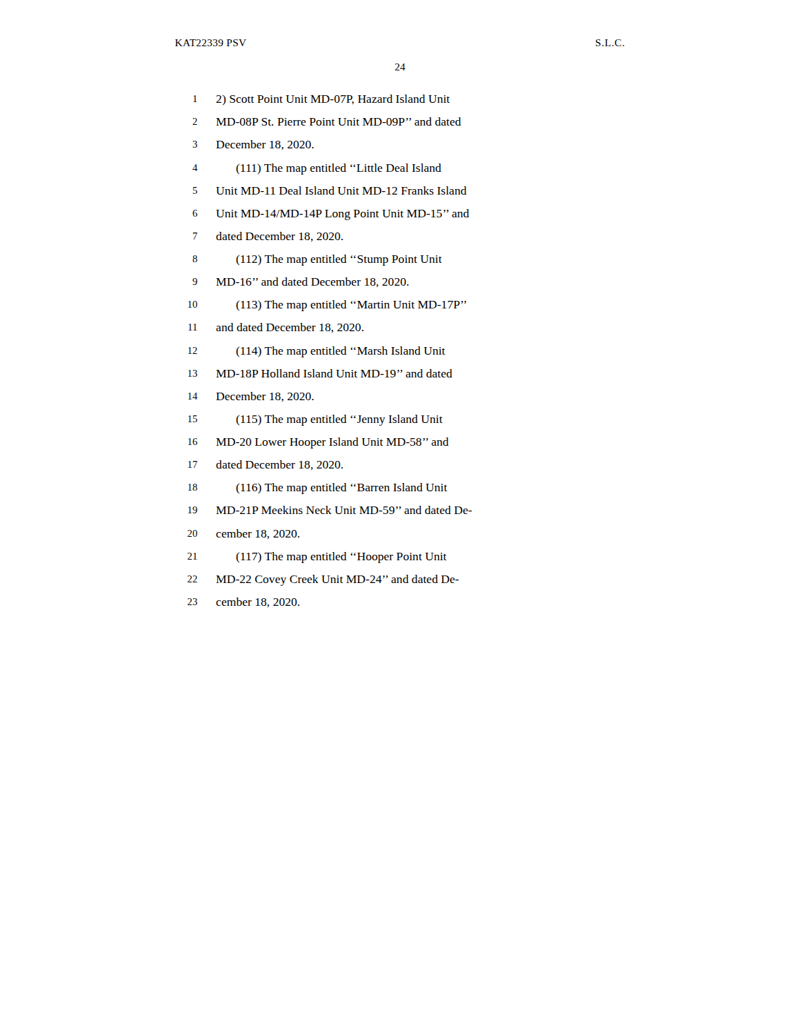KAT22339 PSV S.L.C.
24
2) Scott Point Unit MD-07P, Hazard Island Unit
MD-08P St. Pierre Point Unit MD-09P’’ and dated
December 18, 2020.
(111) The map entitled ‘‘Little Deal Island
Unit MD-11 Deal Island Unit MD-12 Franks Island
Unit MD-14/MD-14P Long Point Unit MD-15’’ and
dated December 18, 2020.
(112) The map entitled ‘‘Stump Point Unit
MD-16’’ and dated December 18, 2020.
(113) The map entitled ‘‘Martin Unit MD-17P’’
and dated December 18, 2020.
(114) The map entitled ‘‘Marsh Island Unit
MD-18P Holland Island Unit MD-19’’ and dated
December 18, 2020.
(115) The map entitled ‘‘Jenny Island Unit
MD-20 Lower Hooper Island Unit MD-58’’ and
dated December 18, 2020.
(116) The map entitled ‘‘Barren Island Unit
MD-21P Meekins Neck Unit MD-59’’ and dated De-
cember 18, 2020.
(117) The map entitled ‘‘Hooper Point Unit
MD-22 Covey Creek Unit MD-24’’ and dated De-
cember 18, 2020.